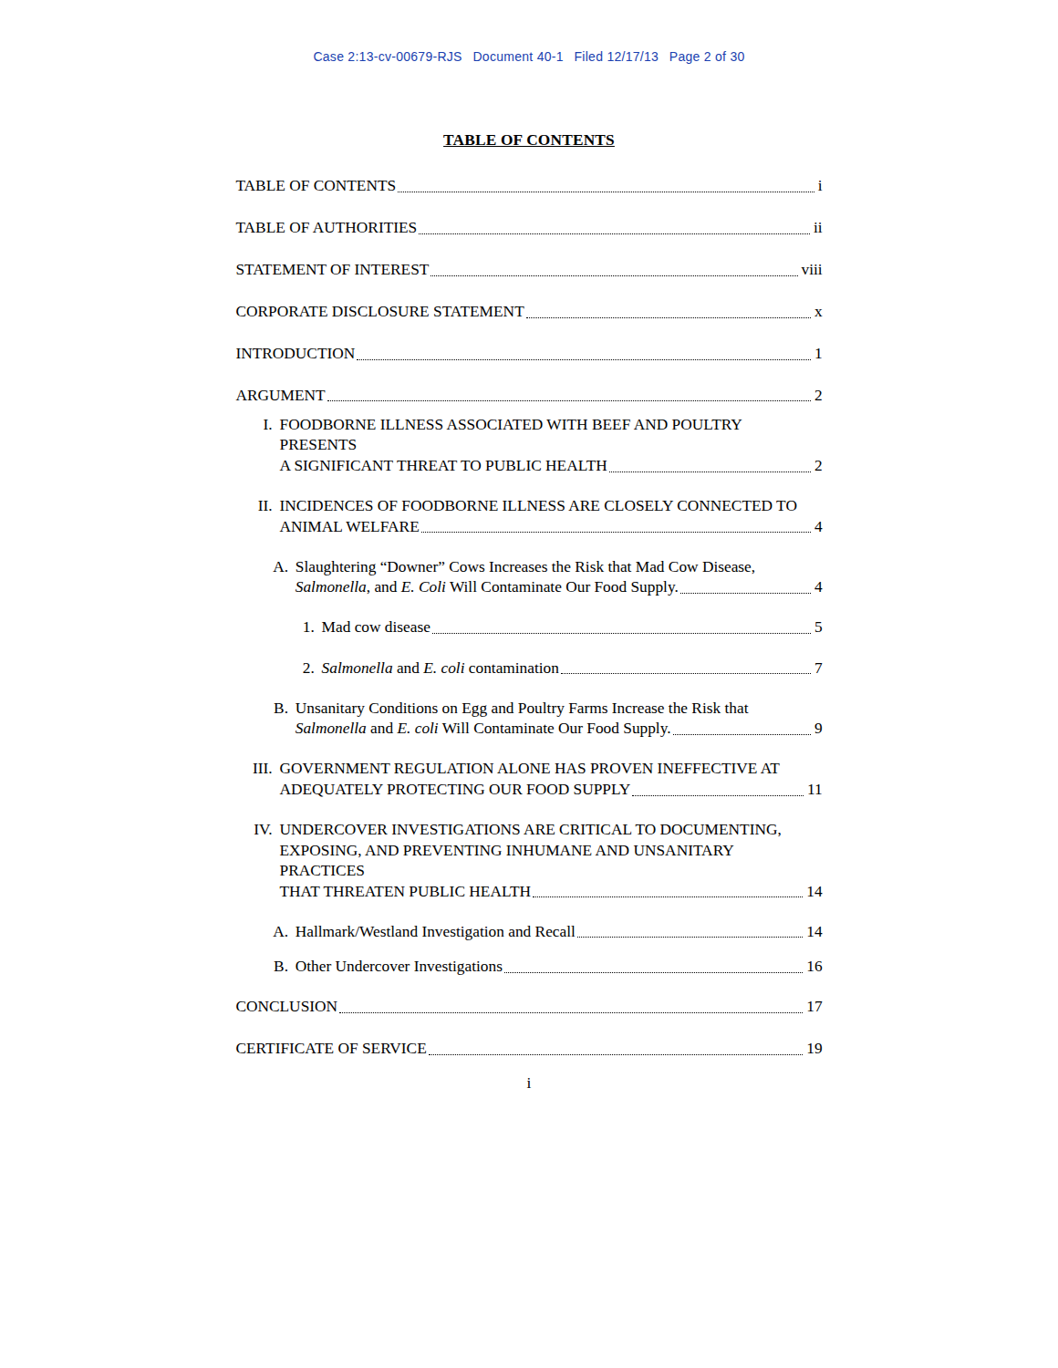Case 2:13-cv-00679-RJS Document 40-1 Filed 12/17/13 Page 2 of 30
TABLE OF CONTENTS
TABLE OF CONTENTS i
TABLE OF AUTHORITIES ii
STATEMENT OF INTEREST viii
CORPORATE DISCLOSURE STATEMENT x
INTRODUCTION 1
ARGUMENT 2
I.
FOODBORNE ILLNESS ASSOCIATED WITH BEEF AND POULTRY PRESENTS
A SIGNIFICANT THREAT TO PUBLIC HEALTH 2
II.
INCIDENCES OF FOODBORNE ILLNESS ARE CLOSELY CONNECTED TO
ANIMAL WELFARE 4
A.
Slaughtering “Downer” Cows Increases the Risk that Mad Cow Disease,
Salmonella, and E. Coli Will Contaminate Our Food Supply. 4
1.
Mad cow disease 5
2.
Salmonella and E. coli contamination 7
B.
Unsanitary Conditions on Egg and Poultry Farms Increase the Risk that
Salmonella and E. coli Will Contaminate Our Food Supply. 9
III.
GOVERNMENT REGULATION ALONE HAS PROVEN INEFFECTIVE AT
ADEQUATELY PROTECTING OUR FOOD SUPPLY 11
IV.
UNDERCOVER INVESTIGATIONS ARE CRITICAL TO DOCUMENTING,
EXPOSING, AND PREVENTING INHUMANE AND UNSANITARY PRACTICES
THAT THREATEN PUBLIC HEALTH 14
A.
Hallmark/Westland Investigation and Recall 14
B.
Other Undercover Investigations 16
CONCLUSION 17
CERTIFICATE OF SERVICE 19
i